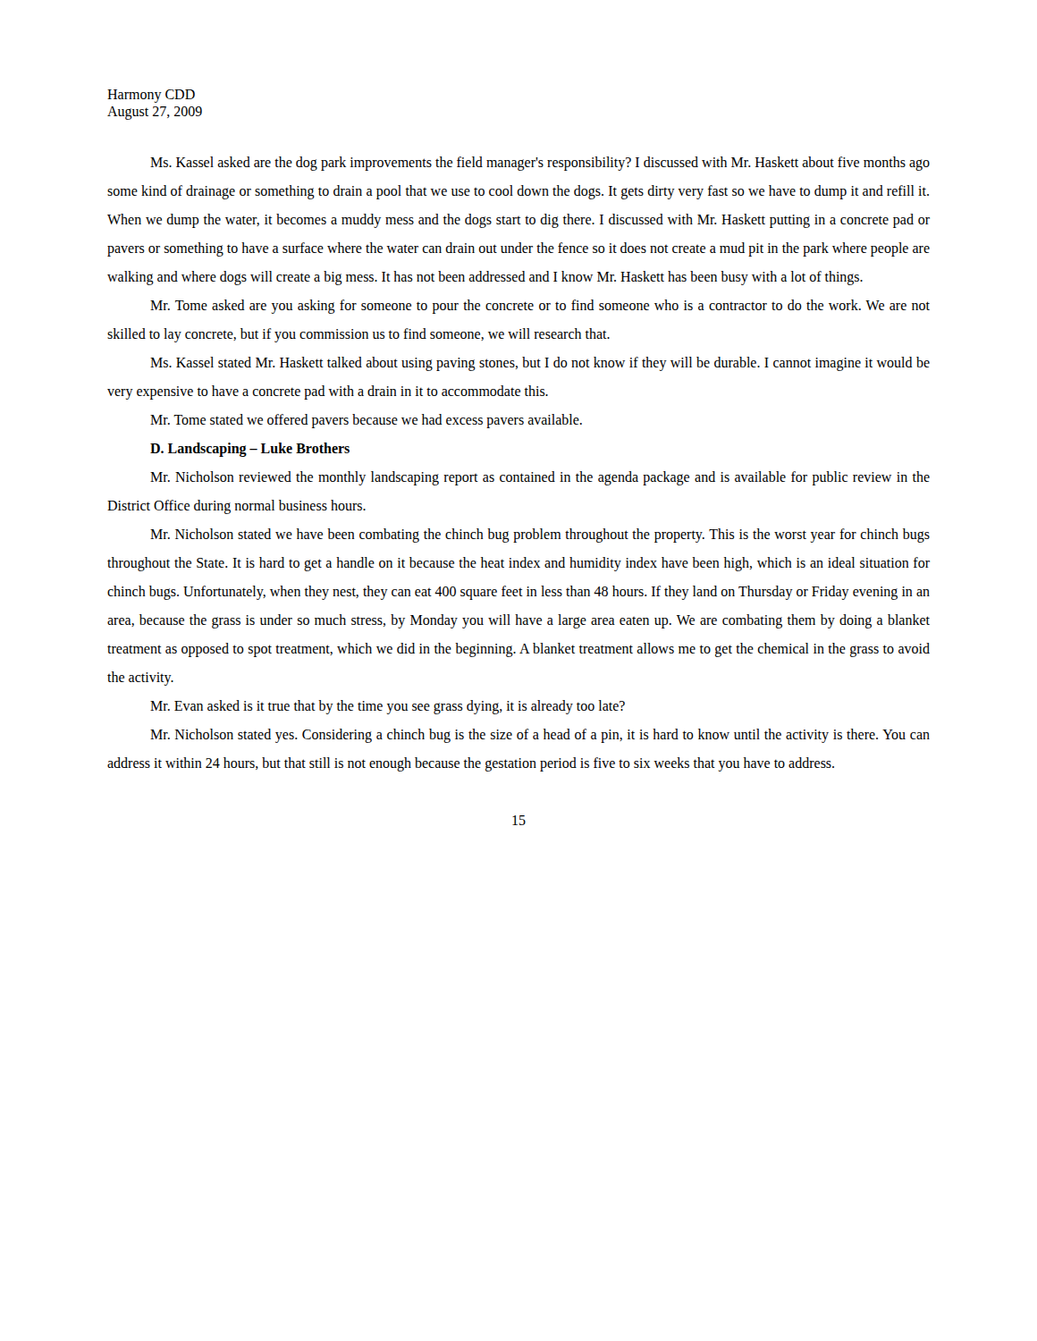Harmony CDD
August 27, 2009
Ms. Kassel asked are the dog park improvements the field manager's responsibility? I discussed with Mr. Haskett about five months ago some kind of drainage or something to drain a pool that we use to cool down the dogs. It gets dirty very fast so we have to dump it and refill it. When we dump the water, it becomes a muddy mess and the dogs start to dig there. I discussed with Mr. Haskett putting in a concrete pad or pavers or something to have a surface where the water can drain out under the fence so it does not create a mud pit in the park where people are walking and where dogs will create a big mess. It has not been addressed and I know Mr. Haskett has been busy with a lot of things.
Mr. Tome asked are you asking for someone to pour the concrete or to find someone who is a contractor to do the work. We are not skilled to lay concrete, but if you commission us to find someone, we will research that.
Ms. Kassel stated Mr. Haskett talked about using paving stones, but I do not know if they will be durable. I cannot imagine it would be very expensive to have a concrete pad with a drain in it to accommodate this.
Mr. Tome stated we offered pavers because we had excess pavers available.
D. Landscaping – Luke Brothers
Mr. Nicholson reviewed the monthly landscaping report as contained in the agenda package and is available for public review in the District Office during normal business hours.
Mr. Nicholson stated we have been combating the chinch bug problem throughout the property. This is the worst year for chinch bugs throughout the State. It is hard to get a handle on it because the heat index and humidity index have been high, which is an ideal situation for chinch bugs. Unfortunately, when they nest, they can eat 400 square feet in less than 48 hours. If they land on Thursday or Friday evening in an area, because the grass is under so much stress, by Monday you will have a large area eaten up. We are combating them by doing a blanket treatment as opposed to spot treatment, which we did in the beginning. A blanket treatment allows me to get the chemical in the grass to avoid the activity.
Mr. Evan asked is it true that by the time you see grass dying, it is already too late?
Mr. Nicholson stated yes. Considering a chinch bug is the size of a head of a pin, it is hard to know until the activity is there. You can address it within 24 hours, but that still is not enough because the gestation period is five to six weeks that you have to address.
15